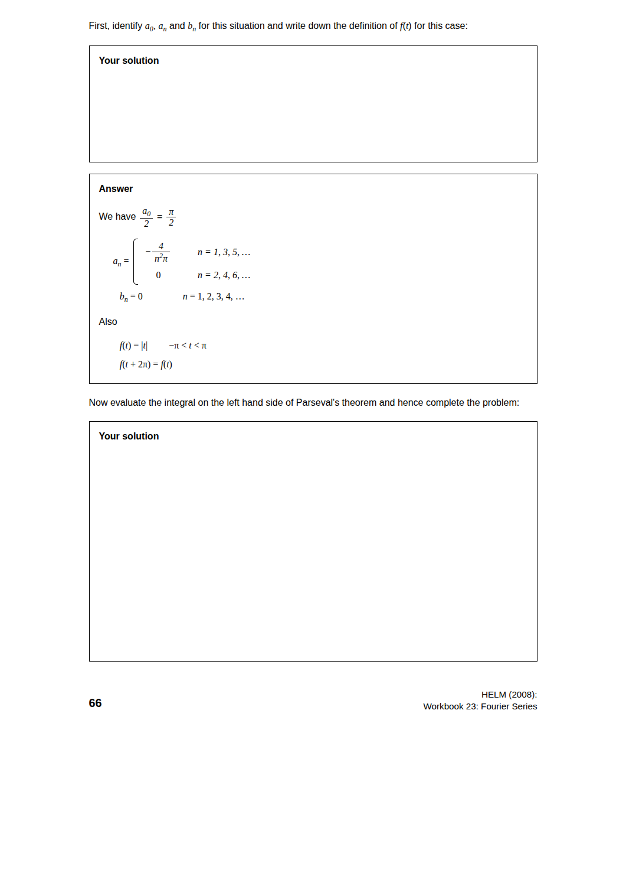First, identify a0, an and bn for this situation and write down the definition of f(t) for this case:
Your solution
Answer
We have a02 = π 2
an =
| − 4 n 2 π | n = 1, 3, 5, … |
| 0 | n = 2, 4, 6, … |
bn = 0 n = 1, 2, 3, 4, …
Also
f(t) = |t| −π < t < π
f(t + 2π) = f(t)
Now evaluate the integral on the left hand side of Parseval's theorem and hence complete the problem:
Your solution
66
HELM (2008):
Workbook 23: Fourier Series